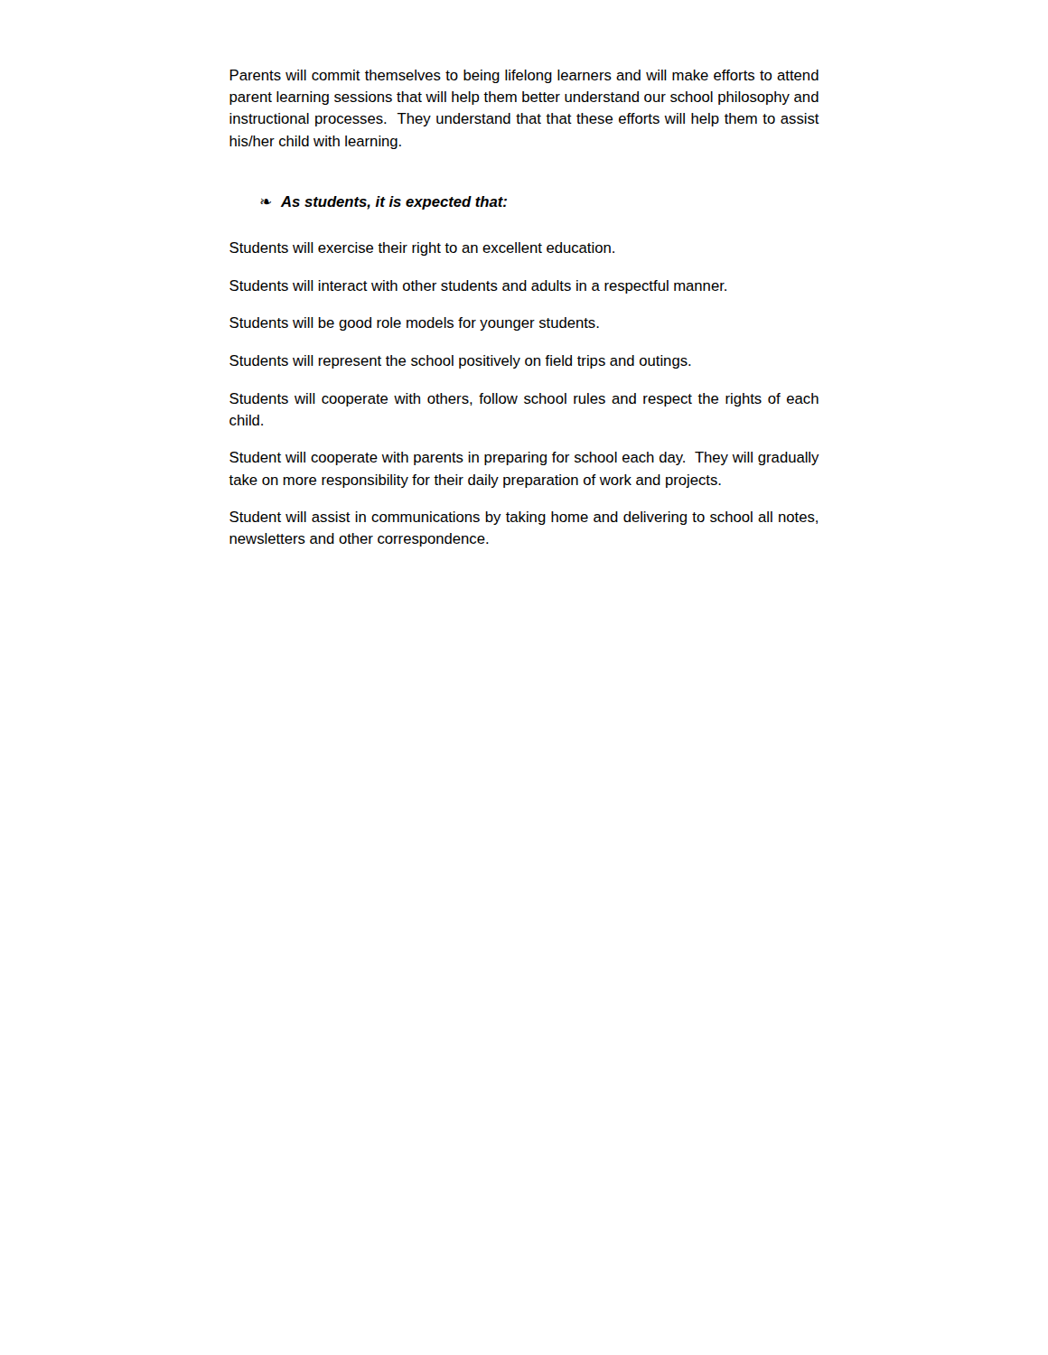Parents will commit themselves to being lifelong learners and will make efforts to attend parent learning sessions that will help them better understand our school philosophy and instructional processes. They understand that that these efforts will help them to assist his/her child with learning.
❧ As students, it is expected that:
Students will exercise their right to an excellent education.
Students will interact with other students and adults in a respectful manner.
Students will be good role models for younger students.
Students will represent the school positively on field trips and outings.
Students will cooperate with others, follow school rules and respect the rights of each child.
Student will cooperate with parents in preparing for school each day. They will gradually take on more responsibility for their daily preparation of work and projects.
Student will assist in communications by taking home and delivering to school all notes, newsletters and other correspondence.